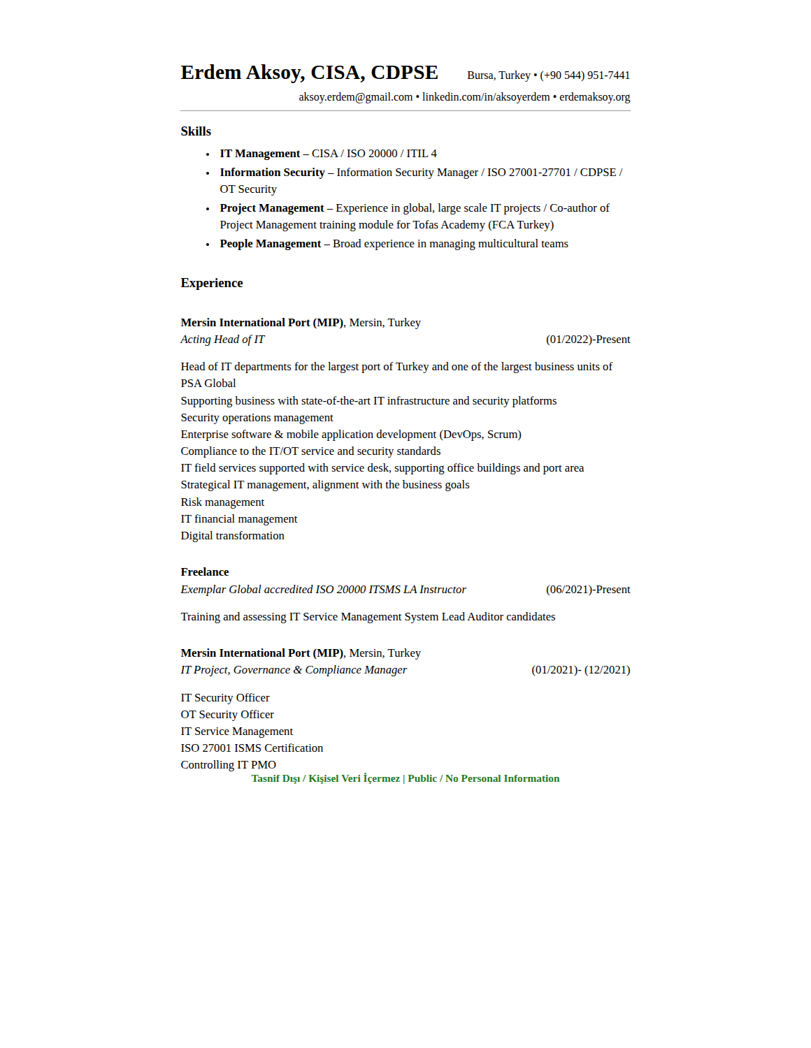Erdem Aksoy, CISA, CDPSE
Bursa, Turkey • (+90 544) 951-7441
aksoy.erdem@gmail.com • linkedin.com/in/aksoyerdem • erdemaksoy.org
Skills
IT Management – CISA / ISO 20000 / ITIL 4
Information Security – Information Security Manager / ISO 27001-27701 / CDPSE / OT Security
Project Management – Experience in global, large scale IT projects / Co-author of Project Management training module for Tofas Academy (FCA Turkey)
People Management – Broad experience in managing multicultural teams
Experience
Mersin International Port (MIP), Mersin, Turkey
Acting Head of IT
(01/2022)-Present
Head of IT departments for the largest port of Turkey and one of the largest business units of PSA Global
Supporting business with state-of-the-art IT infrastructure and security platforms
Security operations management
Enterprise software & mobile application development (DevOps, Scrum)
Compliance to the IT/OT service and security standards
IT field services supported with service desk, supporting office buildings and port area
Strategical IT management, alignment with the business goals
Risk management
IT financial management
Digital transformation
Freelance
Exemplar Global accredited ISO 20000 ITSMS LA Instructor
(06/2021)-Present
Training and assessing IT Service Management System Lead Auditor candidates
Mersin International Port (MIP), Mersin, Turkey
IT Project, Governance & Compliance Manager
(01/2021)- (12/2021)
IT Security Officer
OT Security Officer
IT Service Management
ISO 27001 ISMS Certification
Controlling IT PMO
Tasnif Dışı / Kişisel Veri İçermez | Public / No Personal Information